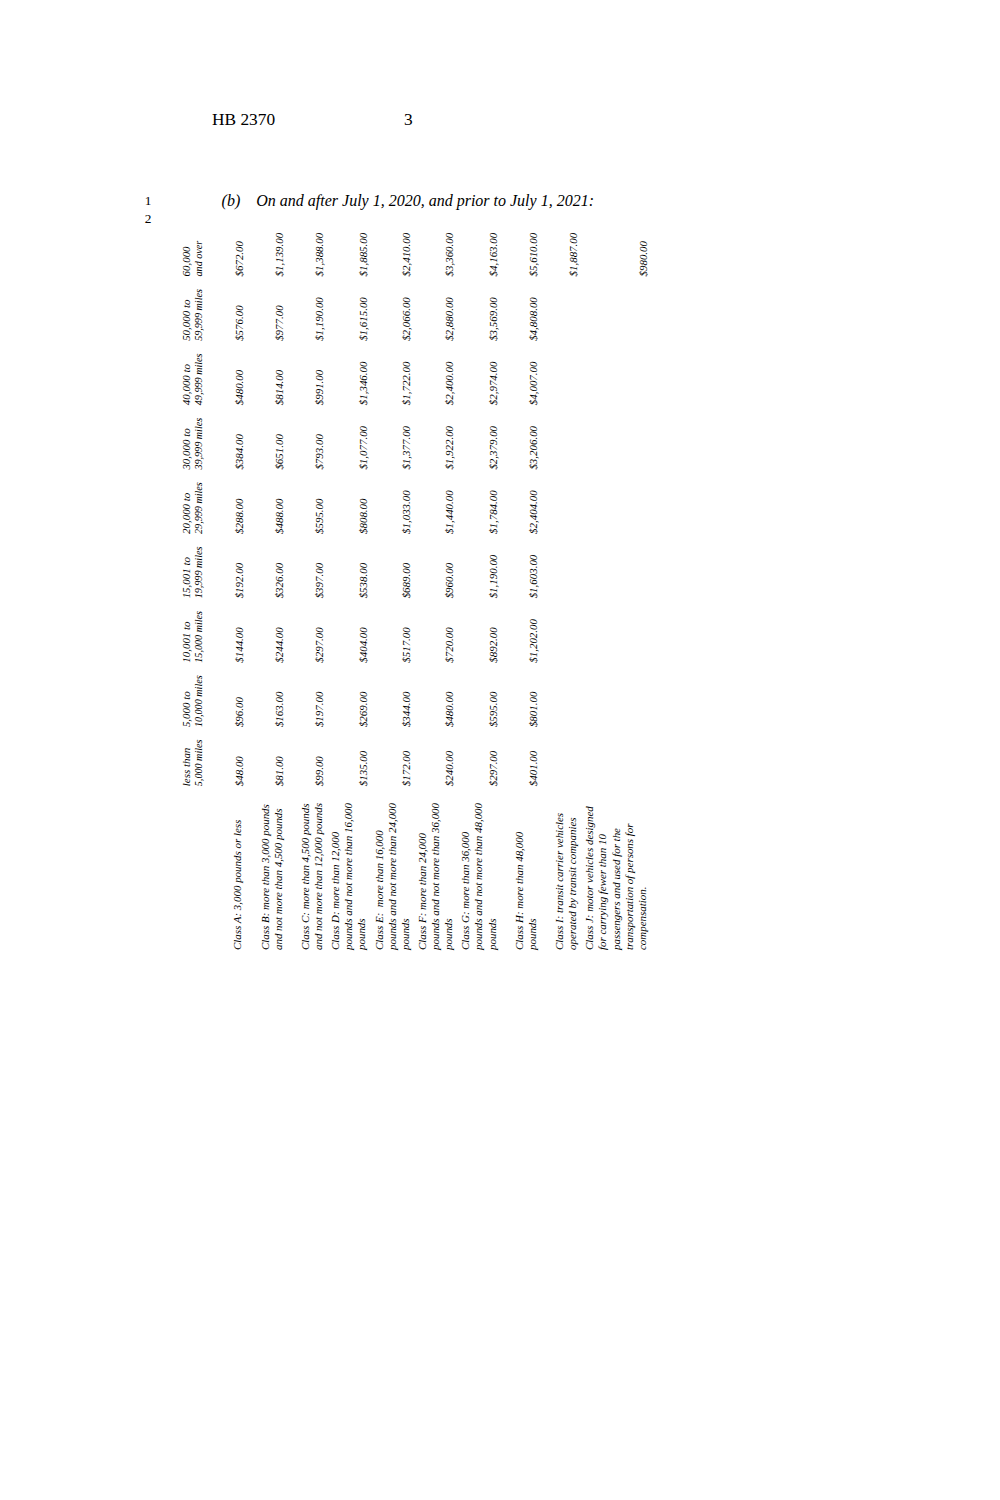HB 2370 3
1
2
(b) On and after July 1, 2020, and prior to July 1, 2021:
| | less than 5,000 miles | 5,000 to 10,000 miles | 10,001 to 15,000 miles | 15,001 to 19,999 miles | 20,000 to 29,999 miles | 30,000 to 39,999 miles | 40,000 to 49,999 miles | 50,000 to 59,999 miles | 60,000 and over |
| --- | --- | --- | --- | --- | --- | --- | --- | --- | --- |
| Class A: 3,000 pounds or less | $48.00 | $96.00 | $144.00 | $192.00 | $288.00 | $384.00 | $480.00 | $576.00 | $672.00 |
| Class B: more than 3,000 pounds and not more than 4,500 pounds | $81.00 | $163.00 | $244.00 | $326.00 | $488.00 | $651.00 | $814.00 | $977.00 | $1,139.00 |
| Class C: more than 4,500 pounds and not more than 12,000 pounds | $99.00 | $197.00 | $297.00 | $397.00 | $595.00 | $793.00 | $991.00 | $1,190.00 | $1,388.00 |
| Class D: more than 12,000 pounds and not more than 16,000 pounds | $135.00 | $269.00 | $404.00 | $538.00 | $808.00 | $1,077.00 | $1,346.00 | $1,615.00 | $1,885.00 |
| Class E: more than 16,000 pounds and not more than 24,000 pounds | $172.00 | $344.00 | $517.00 | $689.00 | $1,033.00 | $1,377.00 | $1,722.00 | $2,066.00 | $2,410.00 |
| Class F: more than 24,000 pounds and not more than 36,000 pounds | $240.00 | $480.00 | $720.00 | $960.00 | $1,440.00 | $1,922.00 | $2,400.00 | $2,880.00 | $3,360.00 |
| Class G: more than 36,000 pounds and not more than 48,000 pounds | $297.00 | $595.00 | $892.00 | $1,190.00 | $1,784.00 | $2,379.00 | $2,974.00 | $3,569.00 | $4,163.00 |
| Class H: more than 48,000 pounds | $401.00 | $801.00 | $1,202.00 | $1,603.00 | $2,404.00 | $3,206.00 | $4,007.00 | $4,808.00 | $5,610.00 |
| Class I: transit carrier vehicles operated by transit companies | | | | | | | | | $1,887.00 |
| Class J: motor vehicles designed for carrying fewer than 10 passengers and used for the transportation of persons for compensation. | | | | | | | | | $980.00 |